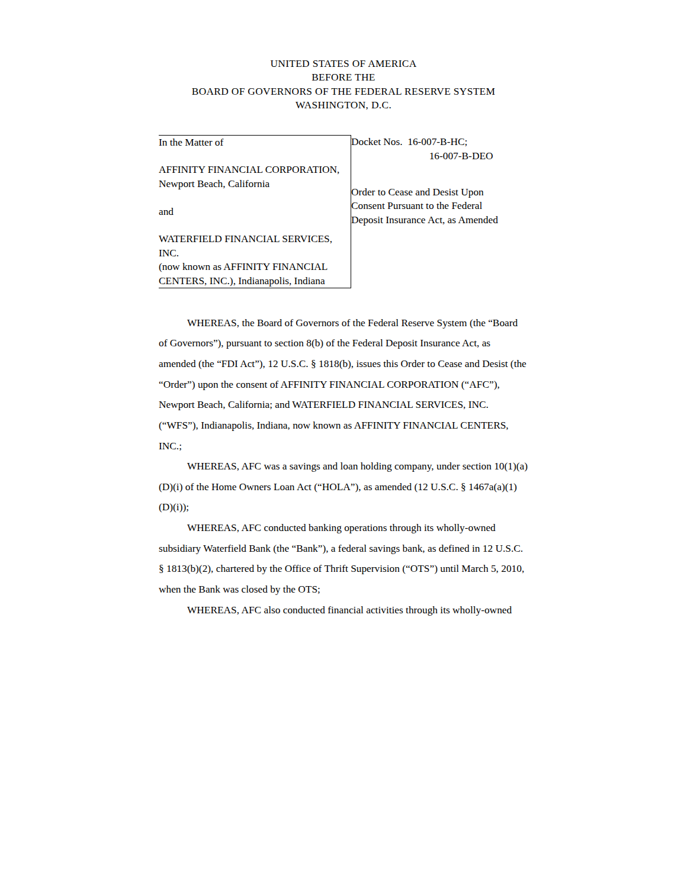UNITED STATES OF AMERICA
BEFORE THE
BOARD OF GOVERNORS OF THE FEDERAL RESERVE SYSTEM
WASHINGTON, D.C.
| In the Matter of AFFINITY FINANCIAL CORPORATION, Newport Beach, California and WATERFIELD FINANCIAL SERVICES, INC. (now known as AFFINITY FINANCIAL CENTERS, INC.), Indianapolis, Indiana | Docket Nos. 16-007-B-HC; 16-007-B-DEO Order to Cease and Desist Upon Consent Pursuant to the Federal Deposit Insurance Act, as Amended |
WHEREAS, the Board of Governors of the Federal Reserve System (the “Board of Governors”), pursuant to section 8(b) of the Federal Deposit Insurance Act, as amended (the “FDI Act”), 12 U.S.C. § 1818(b), issues this Order to Cease and Desist (the “Order”) upon the consent of AFFINITY FINANCIAL CORPORATION (“AFC”), Newport Beach, California; and WATERFIELD FINANCIAL SERVICES, INC. (“WFS”), Indianapolis, Indiana, now known as AFFINITY FINANCIAL CENTERS, INC.;
WHEREAS, AFC was a savings and loan holding company, under section 10(1)(a)(D)(i) of the Home Owners Loan Act (“HOLA”), as amended (12 U.S.C. § 1467a(a)(1)(D)(i));
WHEREAS, AFC conducted banking operations through its wholly-owned subsidiary Waterfield Bank (the “Bank”), a federal savings bank, as defined in 12 U.S.C. § 1813(b)(2), chartered by the Office of Thrift Supervision (“OTS”) until March 5, 2010, when the Bank was closed by the OTS;
WHEREAS, AFC also conducted financial activities through its wholly-owned